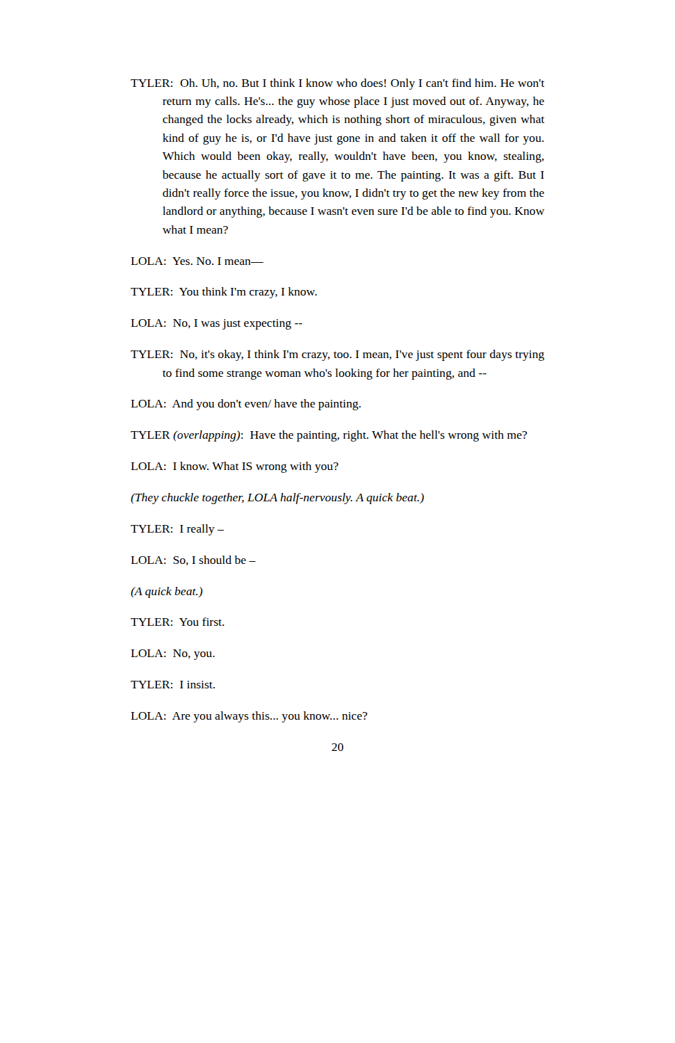TYLER: Oh. Uh, no. But I think I know who does! Only I can't find him. He won't return my calls. He's... the guy whose place I just moved out of. Anyway, he changed the locks already, which is nothing short of miraculous, given what kind of guy he is, or I'd have just gone in and taken it off the wall for you. Which would been okay, really, wouldn't have been, you know, stealing, because he actually sort of gave it to me. The painting. It was a gift. But I didn't really force the issue, you know, I didn't try to get the new key from the landlord or anything, because I wasn't even sure I'd be able to find you. Know what I mean?
LOLA: Yes. No. I mean—
TYLER: You think I'm crazy, I know.
LOLA: No, I was just expecting --
TYLER: No, it's okay, I think I'm crazy, too. I mean, I've just spent four days trying to find some strange woman who's looking for her painting, and --
LOLA: And you don't even/ have the painting.
TYLER (overlapping): Have the painting, right. What the hell's wrong with me?
LOLA: I know. What IS wrong with you?
(They chuckle together, LOLA half-nervously. A quick beat.)
TYLER: I really –
LOLA: So, I should be –
(A quick beat.)
TYLER: You first.
LOLA: No, you.
TYLER: I insist.
LOLA: Are you always this... you know... nice?
20